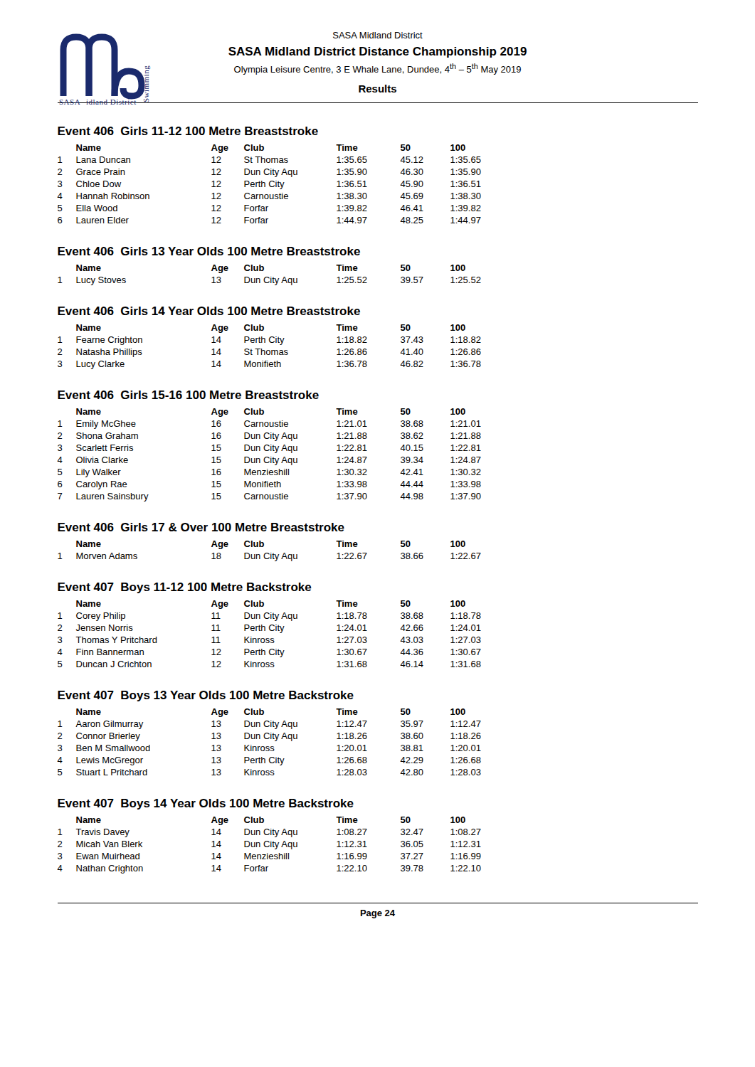SASA idland District Swimming
SASA Midland District
SASA Midland District Distance Championship 2019
Olympia Leisure Centre, 3 E Whale Lane, Dundee, 4th – 5th May 2019
Results
Event 406 Girls 11-12 100 Metre Breaststroke
| | Name | Age | Club | Time | 50 | 100 |
| --- | --- | --- | --- | --- | --- | --- |
| 1 | Lana Duncan | 12 | St Thomas | 1:35.65 | 45.12 | 1:35.65 |
| 2 | Grace Prain | 12 | Dun City Aqu | 1:35.90 | 46.30 | 1:35.90 |
| 3 | Chloe Dow | 12 | Perth City | 1:36.51 | 45.90 | 1:36.51 |
| 4 | Hannah Robinson | 12 | Carnoustie | 1:38.30 | 45.69 | 1:38.30 |
| 5 | Ella Wood | 12 | Forfar | 1:39.82 | 46.41 | 1:39.82 |
| 6 | Lauren Elder | 12 | Forfar | 1:44.97 | 48.25 | 1:44.97 |
Event 406 Girls 13 Year Olds 100 Metre Breaststroke
| | Name | Age | Club | Time | 50 | 100 |
| --- | --- | --- | --- | --- | --- | --- |
| 1 | Lucy Stoves | 13 | Dun City Aqu | 1:25.52 | 39.57 | 1:25.52 |
Event 406 Girls 14 Year Olds 100 Metre Breaststroke
| | Name | Age | Club | Time | 50 | 100 |
| --- | --- | --- | --- | --- | --- | --- |
| 1 | Fearne Crighton | 14 | Perth City | 1:18.82 | 37.43 | 1:18.82 |
| 2 | Natasha Phillips | 14 | St Thomas | 1:26.86 | 41.40 | 1:26.86 |
| 3 | Lucy Clarke | 14 | Monifieth | 1:36.78 | 46.82 | 1:36.78 |
Event 406 Girls 15-16 100 Metre Breaststroke
| | Name | Age | Club | Time | 50 | 100 |
| --- | --- | --- | --- | --- | --- | --- |
| 1 | Emily McGhee | 16 | Carnoustie | 1:21.01 | 38.68 | 1:21.01 |
| 2 | Shona Graham | 16 | Dun City Aqu | 1:21.88 | 38.62 | 1:21.88 |
| 3 | Scarlett Ferris | 15 | Dun City Aqu | 1:22.81 | 40.15 | 1:22.81 |
| 4 | Olivia Clarke | 15 | Dun City Aqu | 1:24.87 | 39.34 | 1:24.87 |
| 5 | Lily Walker | 16 | Menzieshill | 1:30.32 | 42.41 | 1:30.32 |
| 6 | Carolyn Rae | 15 | Monifieth | 1:33.98 | 44.44 | 1:33.98 |
| 7 | Lauren Sainsbury | 15 | Carnoustie | 1:37.90 | 44.98 | 1:37.90 |
Event 406 Girls 17 & Over 100 Metre Breaststroke
| | Name | Age | Club | Time | 50 | 100 |
| --- | --- | --- | --- | --- | --- | --- |
| 1 | Morven Adams | 18 | Dun City Aqu | 1:22.67 | 38.66 | 1:22.67 |
Event 407 Boys 11-12 100 Metre Backstroke
| | Name | Age | Club | Time | 50 | 100 |
| --- | --- | --- | --- | --- | --- | --- |
| 1 | Corey Philip | 11 | Dun City Aqu | 1:18.78 | 38.68 | 1:18.78 |
| 2 | Jensen Norris | 11 | Perth City | 1:24.01 | 42.66 | 1:24.01 |
| 3 | Thomas Y Pritchard | 11 | Kinross | 1:27.03 | 43.03 | 1:27.03 |
| 4 | Finn Bannerman | 12 | Perth City | 1:30.67 | 44.36 | 1:30.67 |
| 5 | Duncan J Crichton | 12 | Kinross | 1:31.68 | 46.14 | 1:31.68 |
Event 407 Boys 13 Year Olds 100 Metre Backstroke
| | Name | Age | Club | Time | 50 | 100 |
| --- | --- | --- | --- | --- | --- | --- |
| 1 | Aaron Gilmurray | 13 | Dun City Aqu | 1:12.47 | 35.97 | 1:12.47 |
| 2 | Connor Brierley | 13 | Dun City Aqu | 1:18.26 | 38.60 | 1:18.26 |
| 3 | Ben M Smallwood | 13 | Kinross | 1:20.01 | 38.81 | 1:20.01 |
| 4 | Lewis McGregor | 13 | Perth City | 1:26.68 | 42.29 | 1:26.68 |
| 5 | Stuart L Pritchard | 13 | Kinross | 1:28.03 | 42.80 | 1:28.03 |
Event 407 Boys 14 Year Olds 100 Metre Backstroke
| | Name | Age | Club | Time | 50 | 100 |
| --- | --- | --- | --- | --- | --- | --- |
| 1 | Travis Davey | 14 | Dun City Aqu | 1:08.27 | 32.47 | 1:08.27 |
| 2 | Micah Van Blerk | 14 | Dun City Aqu | 1:12.31 | 36.05 | 1:12.31 |
| 3 | Ewan Muirhead | 14 | Menzieshill | 1:16.99 | 37.27 | 1:16.99 |
| 4 | Nathan Crighton | 14 | Forfar | 1:22.10 | 39.78 | 1:22.10 |
Page 24